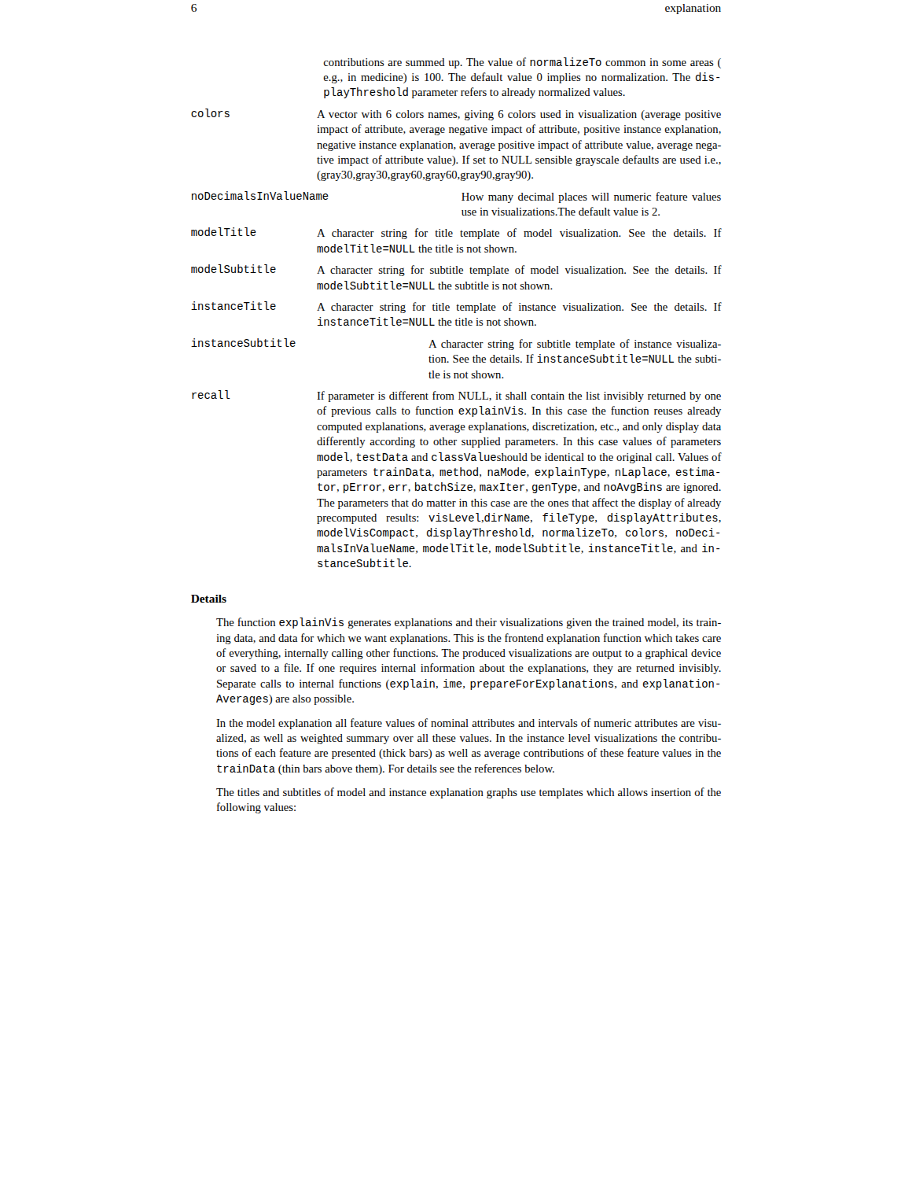6 explanation
contributions are summed up. The value of normalizeTo common in some areas ( e.g., in medicine) is 100. The default value 0 implies no normalization. The displayThreshold parameter refers to already normalized values.
colors
A vector with 6 colors names, giving 6 colors used in visualization (average positive impact of attribute, average negative impact of attribute, positive instance explanation, negative instance explanation, average positive impact of attribute value, average negative impact of attribute value). If set to NULL sensible grayscale defaults are used i.e., (gray30,gray30,gray60,gray60,gray90,gray90).
noDecimalsInValueName
How many decimal places will numeric feature values use in visualizations.The default value is 2.
modelTitle
A character string for title template of model visualization. See the details. If modelTitle=NULL the title is not shown.
modelSubtitle
A character string for subtitle template of model visualization. See the details. If modelSubtitle=NULL the subtitle is not shown.
instanceTitle
A character string for title template of instance visualization. See the details. If instanceTitle=NULL the title is not shown.
instanceSubtitle
A character string for subtitle template of instance visualization. See the details. If instanceSubtitle=NULL the subtitle is not shown.
recall
If parameter is different from NULL, it shall contain the list invisibly returned by one of previous calls to function explainVis. In this case the function reuses already computed explanations, average explanations, discretization, etc., and only display data differently according to other supplied parameters. In this case values of parameters model, testData and classValueshould be identical to the original call. Values of parameters trainData, method, naMode, explainType, nLaplace, estimator, pError, err, batchSize, maxIter, genType, and noAvgBins are ignored. The parameters that do matter in this case are the ones that affect the display of already precomputed results: visLevel,dirName, fileType, displayAttributes, modelVisCompact, displayThreshold, normalizeTo, colors, noDecimalsInValueName, modelTitle, modelSubtitle, instanceTitle, and instanceSubtitle.
Details
The function explainVis generates explanations and their visualizations given the trained model, its training data, and data for which we want explanations. This is the frontend explanation function which takes care of everything, internally calling other functions. The produced visualizations are output to a graphical device or saved to a file. If one requires internal information about the explanations, they are returned invisibly. Separate calls to internal functions (explain, ime, prepareForExplanations, and explanationAverages) are also possible.
In the model explanation all feature values of nominal attributes and intervals of numeric attributes are visualized, as well as weighted summary over all these values. In the instance level visualizations the contributions of each feature are presented (thick bars) as well as average contributions of these feature values in the trainData (thin bars above them). For details see the references below.
The titles and subtitles of model and instance explanation graphs use templates which allows insertion of the following values: